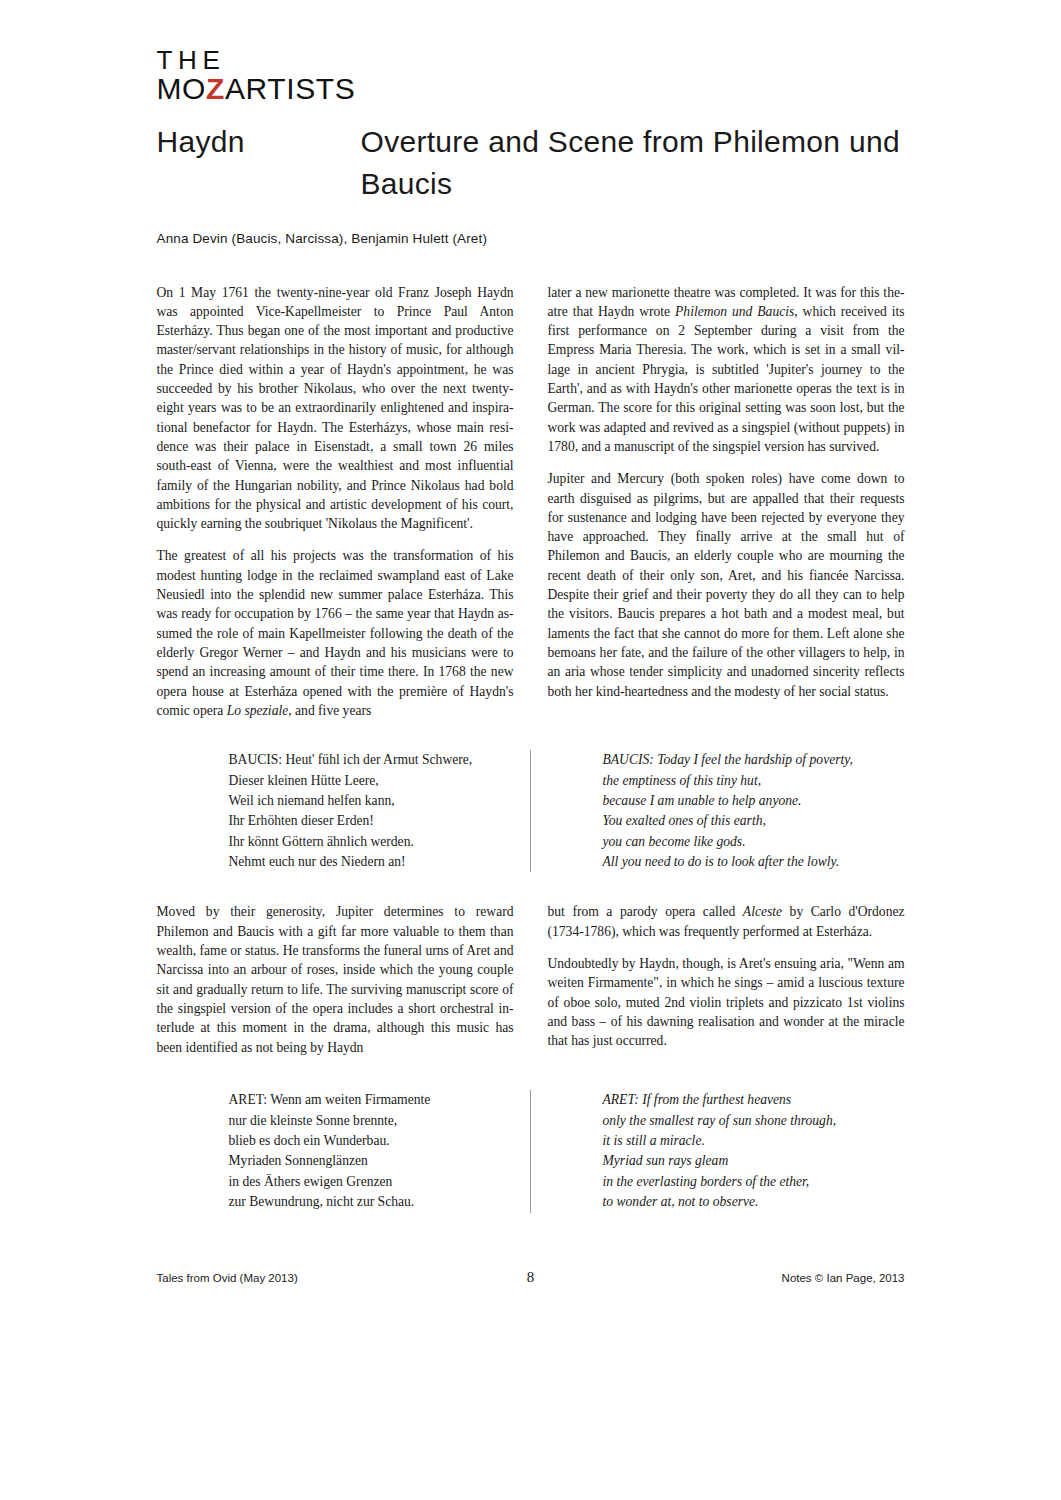THE
MOZARTISTS
Haydn Overture and Scene from Philemon und Baucis
Anna Devin (Baucis, Narcissa), Benjamin Hulett (Aret)
On 1 May 1761 the twenty-nine-year old Franz Joseph Haydn was appointed Vice-Kapellmeister to Prince Paul Anton Esterházy. Thus began one of the most important and productive master/servant relationships in the history of music, for although the Prince died within a year of Haydn's appointment, he was succeeded by his brother Nikolaus, who over the next twenty-eight years was to be an extraordinarily enlightened and inspirational benefactor for Haydn. The Esterházys, whose main residence was their palace in Eisenstadt, a small town 26 miles south-east of Vienna, were the wealthiest and most influential family of the Hungarian nobility, and Prince Nikolaus had bold ambitions for the physical and artistic development of his court, quickly earning the soubriquet 'Nikolaus the Magnificent'.
The greatest of all his projects was the transformation of his modest hunting lodge in the reclaimed swampland east of Lake Neusiedl into the splendid new summer palace Esterháza. This was ready for occupation by 1766 – the same year that Haydn assumed the role of main Kapellmeister following the death of the elderly Gregor Werner – and Haydn and his musicians were to spend an increasing amount of their time there. In 1768 the new opera house at Esterháza opened with the première of Haydn's comic opera Lo speziale, and five years
later a new marionette theatre was completed. It was for this theatre that Haydn wrote Philemon und Baucis, which received its first performance on 2 September during a visit from the Empress Maria Theresia. The work, which is set in a small village in ancient Phrygia, is subtitled 'Jupiter's journey to the Earth', and as with Haydn's other marionette operas the text is in German. The score for this original setting was soon lost, but the work was adapted and revived as a singspiel (without puppets) in 1780, and a manuscript of the singspiel version has survived.
Jupiter and Mercury (both spoken roles) have come down to earth disguised as pilgrims, but are appalled that their requests for sustenance and lodging have been rejected by everyone they have approached. They finally arrive at the small hut of Philemon and Baucis, an elderly couple who are mourning the recent death of their only son, Aret, and his fiancée Narcissa. Despite their grief and their poverty they do all they can to help the visitors. Baucis prepares a hot bath and a modest meal, but laments the fact that she cannot do more for them. Left alone she bemoans her fate, and the failure of the other villagers to help, in an aria whose tender simplicity and unadorned sincerity reflects both her kind-heartedness and the modesty of her social status.
BAUCIS: Heut' fühl ich der Armut Schwere,
Dieser kleinen Hütte Leere,
Weil ich niemand helfen kann,
Ihr Erhöhten dieser Erden!
Ihr könnt Göttern ähnlich werden.
Nehmt euch nur des Niedern an!
BAUCIS: Today I feel the hardship of poverty,
the emptiness of this tiny hut,
because I am unable to help anyone.
You exalted ones of this earth,
you can become like gods.
All you need to do is to look after the lowly.
Moved by their generosity, Jupiter determines to reward Philemon and Baucis with a gift far more valuable to them than wealth, fame or status. He transforms the funeral urns of Aret and Narcissa into an arbour of roses, inside which the young couple sit and gradually return to life. The surviving manuscript score of the singspiel version of the opera includes a short orchestral interlude at this moment in the drama, although this music has been identified as not being by Haydn
but from a parody opera called Alceste by Carlo d'Ordonez (1734-1786), which was frequently performed at Esterháza.
Undoubtedly by Haydn, though, is Aret's ensuing aria, "Wenn am weiten Firmamente", in which he sings – amid a luscious texture of oboe solo, muted 2nd violin triplets and pizzicato 1st violins and bass – of his dawning realisation and wonder at the miracle that has just occurred.
ARET: Wenn am weiten Firmamente
nur die kleinste Sonne brennte,
blieb es doch ein Wunderbau.
Myriaden Sonnenglänzen
in des Äthers ewigen Grenzen
zur Bewundrung, nicht zur Schau.
ARET: If from the furthest heavens
only the smallest ray of sun shone through,
it is still a miracle.
Myriad sun rays gleam
in the everlasting borders of the ether,
to wonder at, not to observe.
Tales from Ovid (May 2013)
8
Notes © Ian Page, 2013